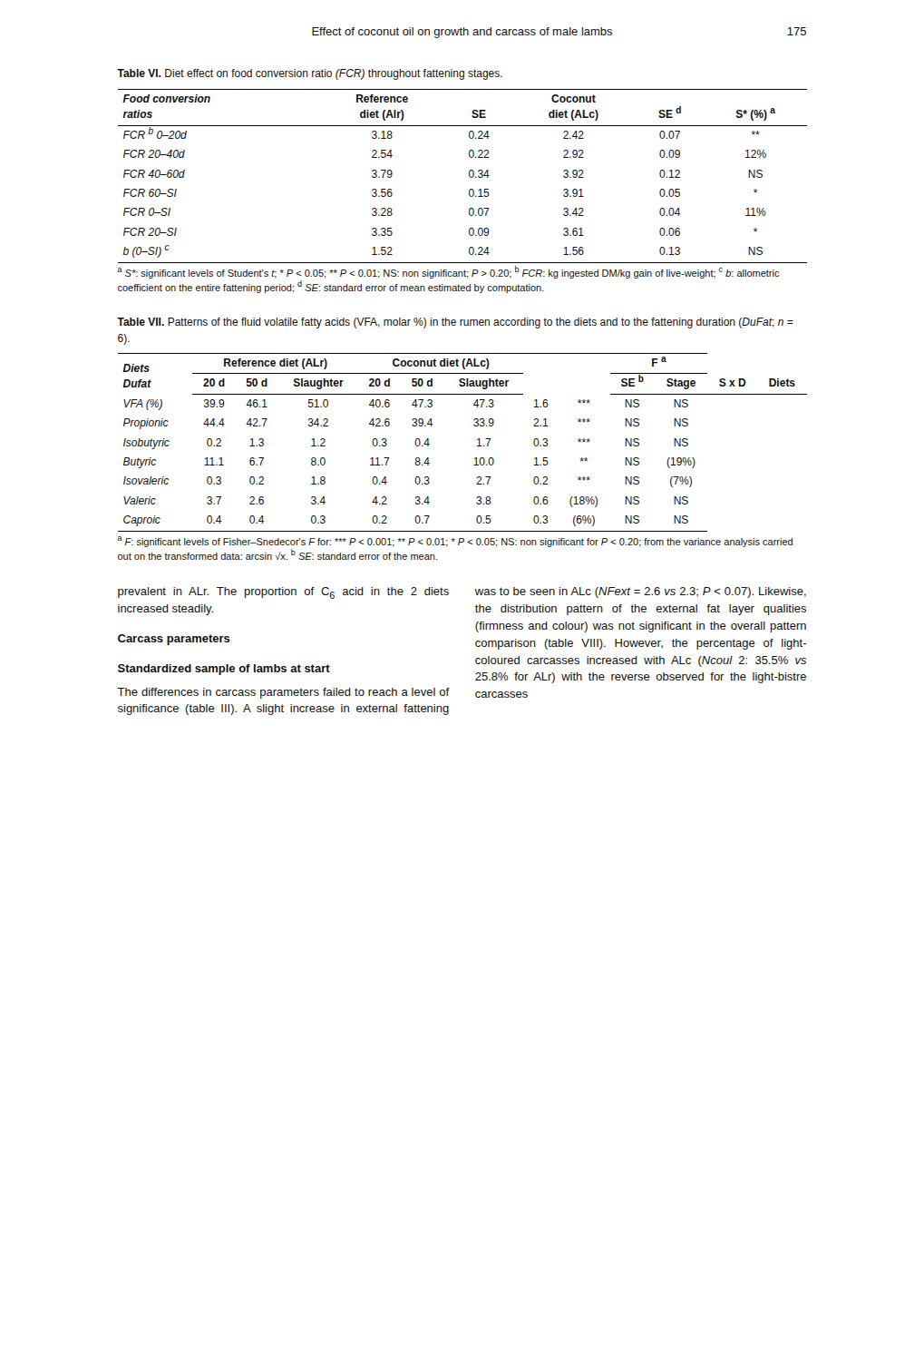Effect of coconut oil on growth and carcass of male lambs 175
Table VI. Diet effect on food conversion ratio (FCR) throughout fattening stages.
| Food conversion ratios | Reference diet (Alr) | SE | Coconut diet (ALc) | SE d | S* (%) a |
| --- | --- | --- | --- | --- | --- |
| FCR b 0–20d | 3.18 | 0.24 | 2.42 | 0.07 | ** |
| FCR 20–40d | 2.54 | 0.22 | 2.92 | 0.09 | 12% |
| FCR 40–60d | 3.79 | 0.34 | 3.92 | 0.12 | NS |
| FCR 60–SI | 3.56 | 0.15 | 3.91 | 0.05 | * |
| FCR 0–SI | 3.28 | 0.07 | 3.42 | 0.04 | 11% |
| FCR 20–SI | 3.35 | 0.09 | 3.61 | 0.06 | * |
| b (0–SI) c | 1.52 | 0.24 | 1.56 | 0.13 | NS |
a S*: significant levels of Student's t; * P < 0.05; ** P < 0.01; NS: non significant; P > 0.20; b FCR: kg ingested DM/kg gain of live-weight; c b: allometric coefficient on the entire fattening period; d SE: standard error of mean estimated by computation.
Table VII. Patterns of the fluid volatile fatty acids (VFA, molar %) in the rumen according to the diets and to the fattening duration ( DuFat ; n = 6).
| Diets Dufat | Reference diet (ALr) | Coconut diet (ALc) | | | F a |
| --- | --- | --- | --- | --- | --- |
| 20 d | 50 d | Slaughter | 20 d | 50 d | Slaughter | SE b | Stage | S x D | Diets |
| VFA (%) | 39.9 | 46.1 | 51.0 | 40.6 | 47.3 | 47.3 | 1.6 | *** | NS | NS |
| Propionic | 44.4 | 42.7 | 34.2 | 42.6 | 39.4 | 33.9 | 2.1 | *** | NS | NS |
| Isobutyric | 0.2 | 1.3 | 1.2 | 0.3 | 0.4 | 1.7 | 0.3 | *** | NS | NS |
| Butyric | 11.1 | 6.7 | 8.0 | 11.7 | 8.4 | 10.0 | 1.5 | ** | NS | (19%) |
| Isovaleric | 0.3 | 0.2 | 1.8 | 0.4 | 0.3 | 2.7 | 0.2 | *** | NS | (7%) |
| Valeric | 3.7 | 2.6 | 3.4 | 4.2 | 3.4 | 3.8 | 0.6 | (18%) | NS | NS |
| Caproic | 0.4 | 0.4 | 0.3 | 0.2 | 0.7 | 0.5 | 0.3 | (6%) | NS | NS |
a F: significant levels of Fisher–Snedecor's F for: *** P < 0.001; ** P < 0.01; * P < 0.05; NS: non significant for P < 0.20; from the variance analysis carried out on the transformed data: arcsin √x. b SE: standard error of the mean.
prevalent in ALr. The proportion of C6 acid in the 2 diets increased steadily.
Carcass parameters
Standardized sample of lambs at start
The differences in carcass parameters failed to reach a level of significance (table III). A slight increase in external fattening was to be seen in ALc (NFext = 2.6 vs 2.3; P < 0.07). Likewise, the distribution pattern of the external fat layer qualities (firmness and colour) was not significant in the overall pattern comparison (table VIII). However, the percentage of light-coloured carcasses increased with ALc (Ncoul 2: 35.5% vs 25.8% for ALr) with the reverse observed for the light-bistre carcasses